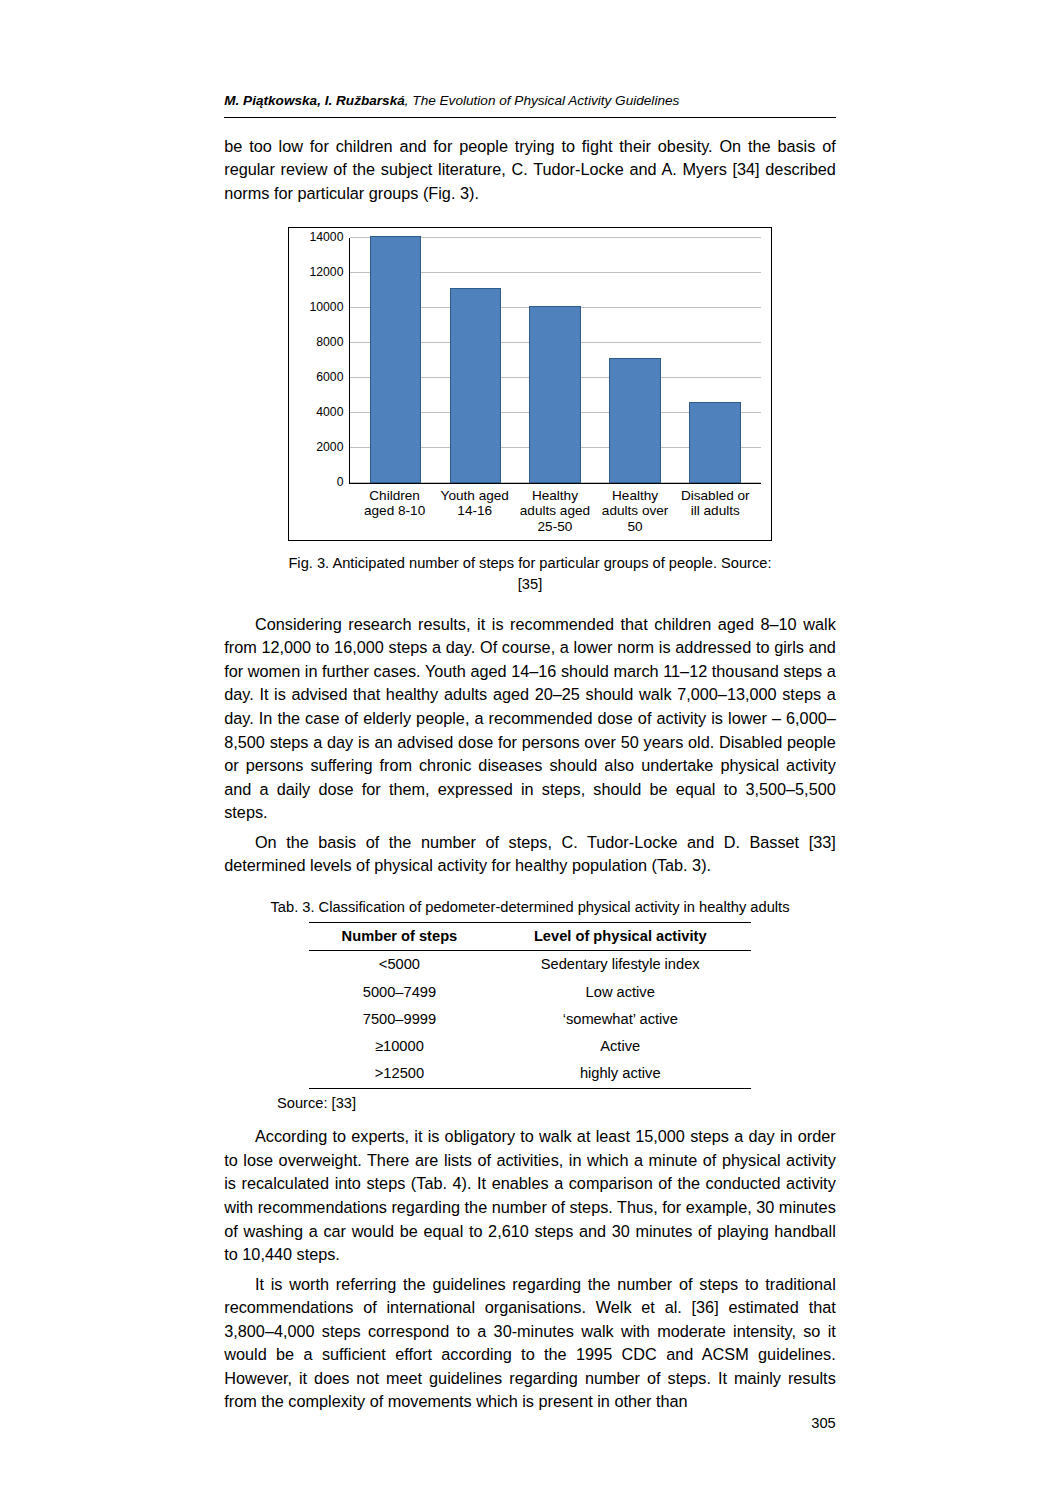M. Piątkowska, I. Ružbarská, The Evolution of Physical Activity Guidelines
be too low for children and for people trying to fight their obesity. On the basis of regular review of the subject literature, C. Tudor-Locke and A. Myers [34] described norms for particular groups (Fig. 3).
14000
12000
10000
8000
6000
4000
2000
0
Children aged 8-10
Youth aged 14-16
Healthy adults aged 25-50
Healthy adults over 50
Disabled or ill adults
Fig. 3. Anticipated number of steps for particular groups of people. Source: [35]
Considering research results, it is recommended that children aged 8–10 walk from 12,000 to 16,000 steps a day. Of course, a lower norm is addressed to girls and for women in further cases. Youth aged 14–16 should march 11–12 thousand steps a day. It is advised that healthy adults aged 20–25 should walk 7,000–13,000 steps a day. In the case of elderly people, a recommended dose of activity is lower – 6,000–8,500 steps a day is an advised dose for persons over 50 years old. Disabled people or persons suffering from chronic diseases should also undertake physical activity and a daily dose for them, expressed in steps, should be equal to 3,500–5,500 steps.
On the basis of the number of steps, C. Tudor-Locke and D. Basset [33] determined levels of physical activity for healthy population (Tab. 3).
Tab. 3. Classification of pedometer-determined physical activity in healthy adults
| Number of steps | Level of physical activity |
| --- | --- |
| <5000 | Sedentary lifestyle index |
| 5000–7499 | Low active |
| 7500–9999 | ‘somewhat’ active |
| ≥10000 | Active |
| >12500 | highly active |
Source: [33]
According to experts, it is obligatory to walk at least 15,000 steps a day in order to lose overweight. There are lists of activities, in which a minute of physical activity is recalculated into steps (Tab. 4). It enables a comparison of the conducted activity with recommendations regarding the number of steps. Thus, for example, 30 minutes of washing a car would be equal to 2,610 steps and 30 minutes of playing handball to 10,440 steps.
It is worth referring the guidelines regarding the number of steps to traditional recommendations of international organisations. Welk et al. [36] estimated that 3,800–4,000 steps correspond to a 30-minutes walk with moderate intensity, so it would be a sufficient effort according to the 1995 CDC and ACSM guidelines. However, it does not meet guidelines regarding number of steps. It mainly results from the complexity of movements which is present in other than
305